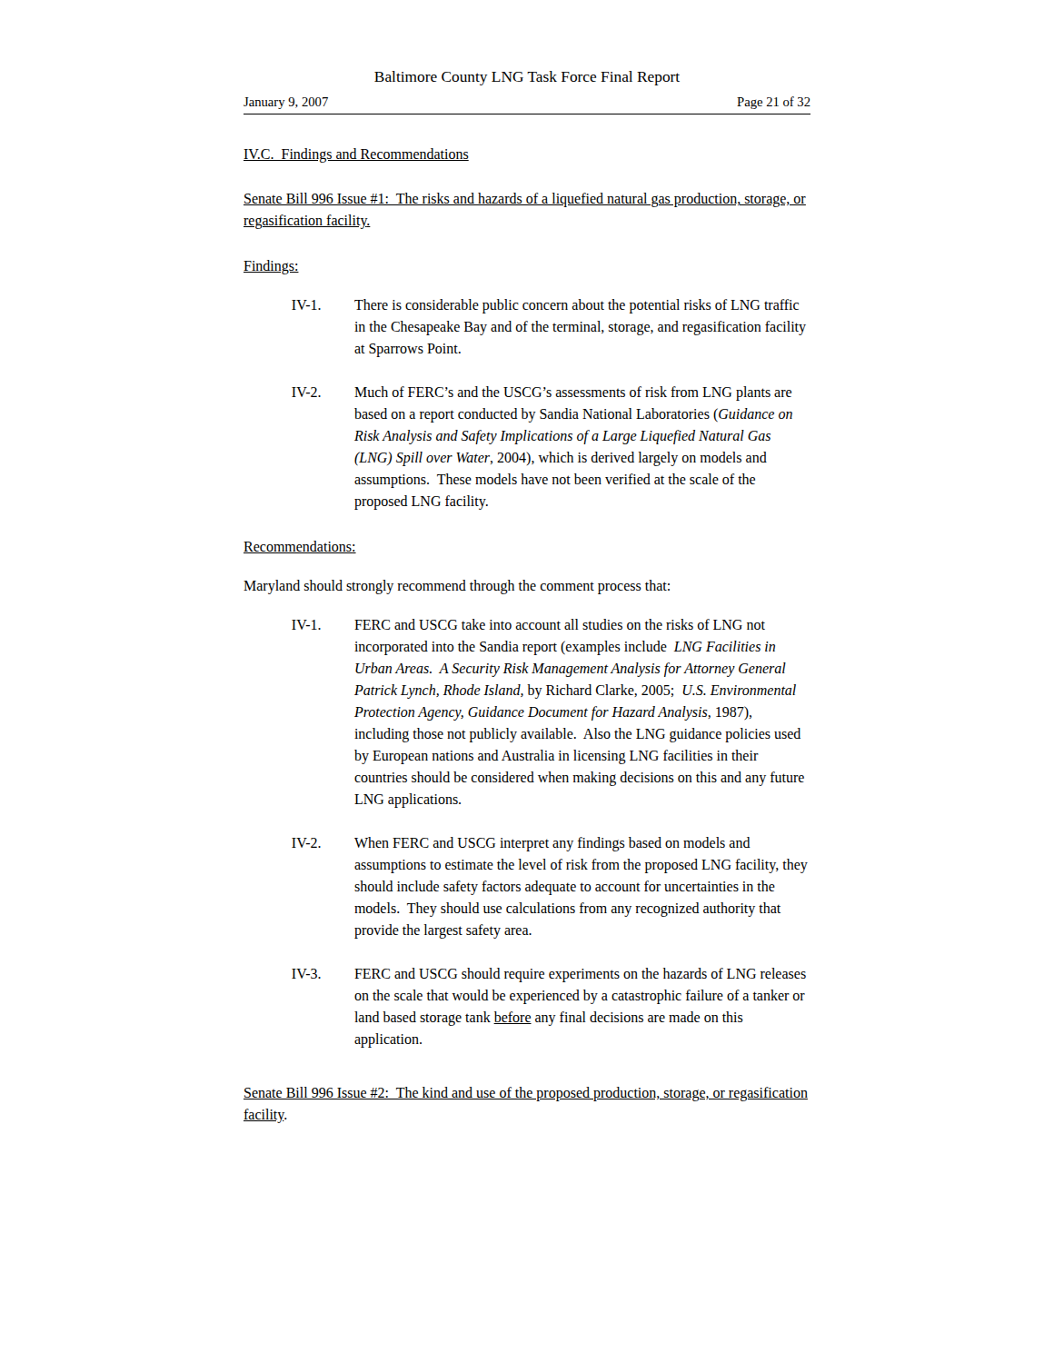Baltimore County LNG Task Force Final Report
January 9, 2007 Page 21 of 32
IV.C. Findings and Recommendations
Senate Bill 996 Issue #1: The risks and hazards of a liquefied natural gas production, storage, or regasification facility.
Findings:
IV-1. There is considerable public concern about the potential risks of LNG traffic in the Chesapeake Bay and of the terminal, storage, and regasification facility at Sparrows Point.
IV-2. Much of FERC’s and the USCG’s assessments of risk from LNG plants are based on a report conducted by Sandia National Laboratories (Guidance on Risk Analysis and Safety Implications of a Large Liquefied Natural Gas (LNG) Spill over Water, 2004), which is derived largely on models and assumptions. These models have not been verified at the scale of the proposed LNG facility.
Recommendations:
Maryland should strongly recommend through the comment process that:
IV-1. FERC and USCG take into account all studies on the risks of LNG not incorporated into the Sandia report (examples include LNG Facilities in Urban Areas. A Security Risk Management Analysis for Attorney General Patrick Lynch, Rhode Island, by Richard Clarke, 2005; U.S. Environmental Protection Agency, Guidance Document for Hazard Analysis, 1987), including those not publicly available. Also the LNG guidance policies used by European nations and Australia in licensing LNG facilities in their countries should be considered when making decisions on this and any future LNG applications.
IV-2. When FERC and USCG interpret any findings based on models and assumptions to estimate the level of risk from the proposed LNG facility, they should include safety factors adequate to account for uncertainties in the models. They should use calculations from any recognized authority that provide the largest safety area.
IV-3. FERC and USCG should require experiments on the hazards of LNG releases on the scale that would be experienced by a catastrophic failure of a tanker or land based storage tank before any final decisions are made on this application.
Senate Bill 996 Issue #2: The kind and use of the proposed production, storage, or regasification facility.